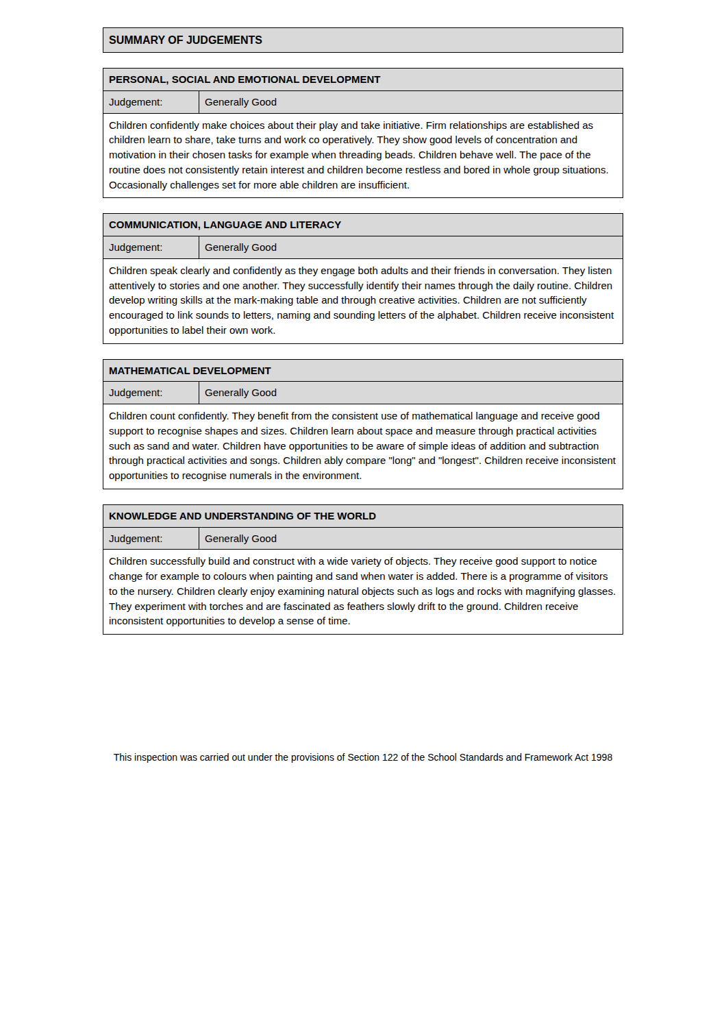SUMMARY OF JUDGEMENTS
PERSONAL, SOCIAL AND EMOTIONAL DEVELOPMENT
Judgement:
Generally Good
Children confidently make choices about their play and take initiative. Firm relationships are established as children learn to share, take turns and work co operatively. They show good levels of concentration and motivation in their chosen tasks for example when threading beads. Children behave well. The pace of the routine does not consistently retain interest and children become restless and bored in whole group situations. Occasionally challenges set for more able children are insufficient.
COMMUNICATION, LANGUAGE AND LITERACY
Judgement:
Generally Good
Children speak clearly and confidently as they engage both adults and their friends in conversation. They listen attentively to stories and one another. They successfully identify their names through the daily routine. Children develop writing skills at the mark-making table and through creative activities. Children are not sufficiently encouraged to link sounds to letters, naming and sounding letters of the alphabet. Children receive inconsistent opportunities to label their own work.
MATHEMATICAL DEVELOPMENT
Judgement:
Generally Good
Children count confidently. They benefit from the consistent use of mathematical language and receive good support to recognise shapes and sizes. Children learn about space and measure through practical activities such as sand and water. Children have opportunities to be aware of simple ideas of addition and subtraction through practical activities and songs. Children ably compare "long" and "longest". Children receive inconsistent opportunities to recognise numerals in the environment.
KNOWLEDGE AND UNDERSTANDING OF THE WORLD
Judgement:
Generally Good
Children successfully build and construct with a wide variety of objects. They receive good support to notice change for example to colours when painting and sand when water is added. There is a programme of visitors to the nursery. Children clearly enjoy examining natural objects such as logs and rocks with magnifying glasses. They experiment with torches and are fascinated as feathers slowly drift to the ground. Children receive inconsistent opportunities to develop a sense of time.
This inspection was carried out under the provisions of Section 122 of the School Standards and Framework Act 1998